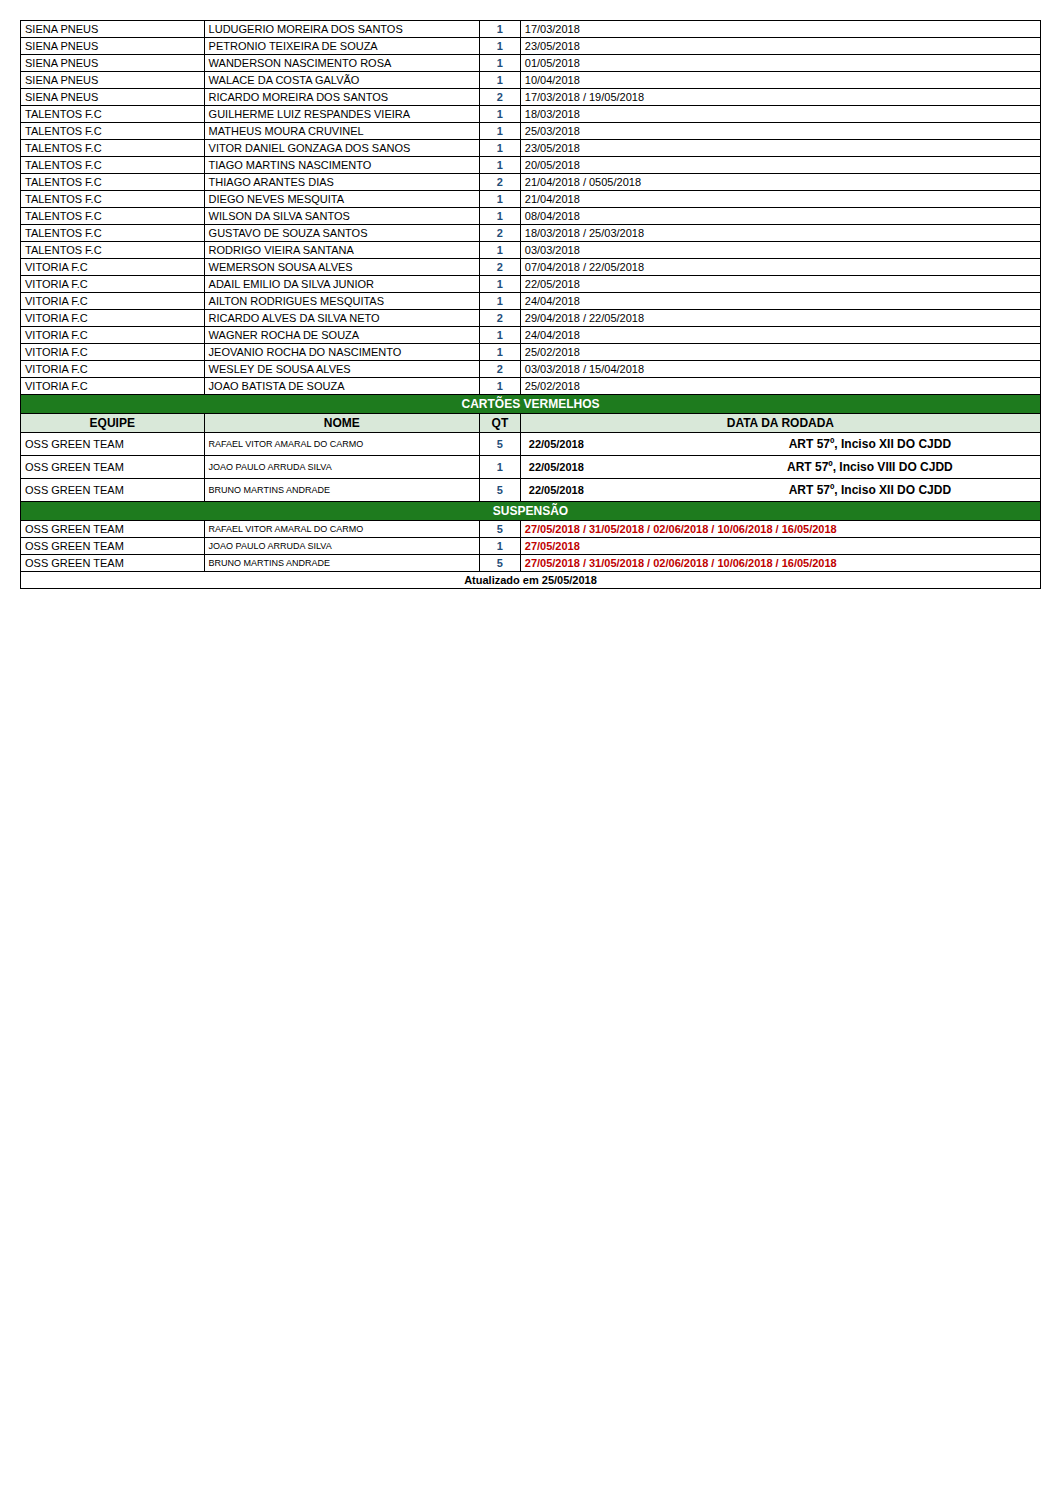| SIENA PNEUS | LUDUGERIO MOREIRA DOS SANTOS | 1 | 17/03/2018 |
| SIENA PNEUS | PETRONIO TEIXEIRA DE SOUZA | 1 | 23/05/2018 |
| SIENA PNEUS | WANDERSON NASCIMENTO ROSA | 1 | 01/05/2018 |
| SIENA PNEUS | WALACE DA COSTA GALVÃO | 1 | 10/04/2018 |
| SIENA PNEUS | RICARDO MOREIRA DOS SANTOS | 2 | 17/03/2018 / 19/05/2018 |
| TALENTOS F.C | GUILHERME LUIZ RESPANDES VIEIRA | 1 | 18/03/2018 |
| TALENTOS F.C | MATHEUS MOURA CRUVINEL | 1 | 25/03/2018 |
| TALENTOS F.C | VITOR DANIEL GONZAGA DOS SANOS | 1 | 23/05/2018 |
| TALENTOS F.C | TIAGO MARTINS NASCIMENTO | 1 | 20/05/2018 |
| TALENTOS F.C | THIAGO ARANTES DIAS | 2 | 21/04/2018 / 0505/2018 |
| TALENTOS F.C | DIEGO NEVES MESQUITA | 1 | 21/04/2018 |
| TALENTOS F.C | WILSON DA SILVA SANTOS | 1 | 08/04/2018 |
| TALENTOS F.C | GUSTAVO DE SOUZA SANTOS | 2 | 18/03/2018 / 25/03/2018 |
| TALENTOS F.C | RODRIGO VIEIRA SANTANA | 1 | 03/03/2018 |
| VITORIA F.C | WEMERSON SOUSA ALVES | 2 | 07/04/2018 / 22/05/2018 |
| VITORIA F.C | ADAIL EMILIO DA SILVA JUNIOR | 1 | 22/05/2018 |
| VITORIA F.C | AILTON RODRIGUES MESQUITAS | 1 | 24/04/2018 |
| VITORIA F.C | RICARDO ALVES DA SILVA NETO | 2 | 29/04/2018 / 22/05/2018 |
| VITORIA F.C | WAGNER ROCHA DE SOUZA | 1 | 24/04/2018 |
| VITORIA F.C | JEOVANIO ROCHA DO NASCIMENTO | 1 | 25/02/2018 |
| VITORIA F.C | WESLEY DE SOUSA ALVES | 2 | 03/03/2018 / 15/04/2018 |
| VITORIA F.C | JOAO BATISTA DE SOUZA | 1 | 25/02/2018 |
| CARTÕES VERMELHOS |
| EQUIPE | NOME | QT | DATA DA RODADA |
| OSS GREEN TEAM | RAFAEL VITOR AMARAL DO CARMO | 5 | / 22/05/2018 / ART 57º, Inciso XII DO CJDD / |
| OSS GREEN TEAM | JOAO PAULO ARRUDA SILVA | 1 | / 22/05/2018 / ART 57º, Inciso VIII DO CJDD / |
| OSS GREEN TEAM | BRUNO MARTINS ANDRADE | 5 | / 22/05/2018 / ART 57º, Inciso XII DO CJDD / |
| SUSPENSÃO |
| OSS GREEN TEAM | RAFAEL VITOR AMARAL DO CARMO | 5 | 27/05/2018 / 31/05/2018 / 02/06/2018 / 10/06/2018 / 16/05/2018 |
| OSS GREEN TEAM | JOAO PAULO ARRUDA SILVA | 1 | 27/05/2018 |
| OSS GREEN TEAM | BRUNO MARTINS ANDRADE | 5 | 27/05/2018 / 31/05/2018 / 02/06/2018 / 10/06/2018 / 16/05/2018 |
| Atualizado em 25/05/2018 |